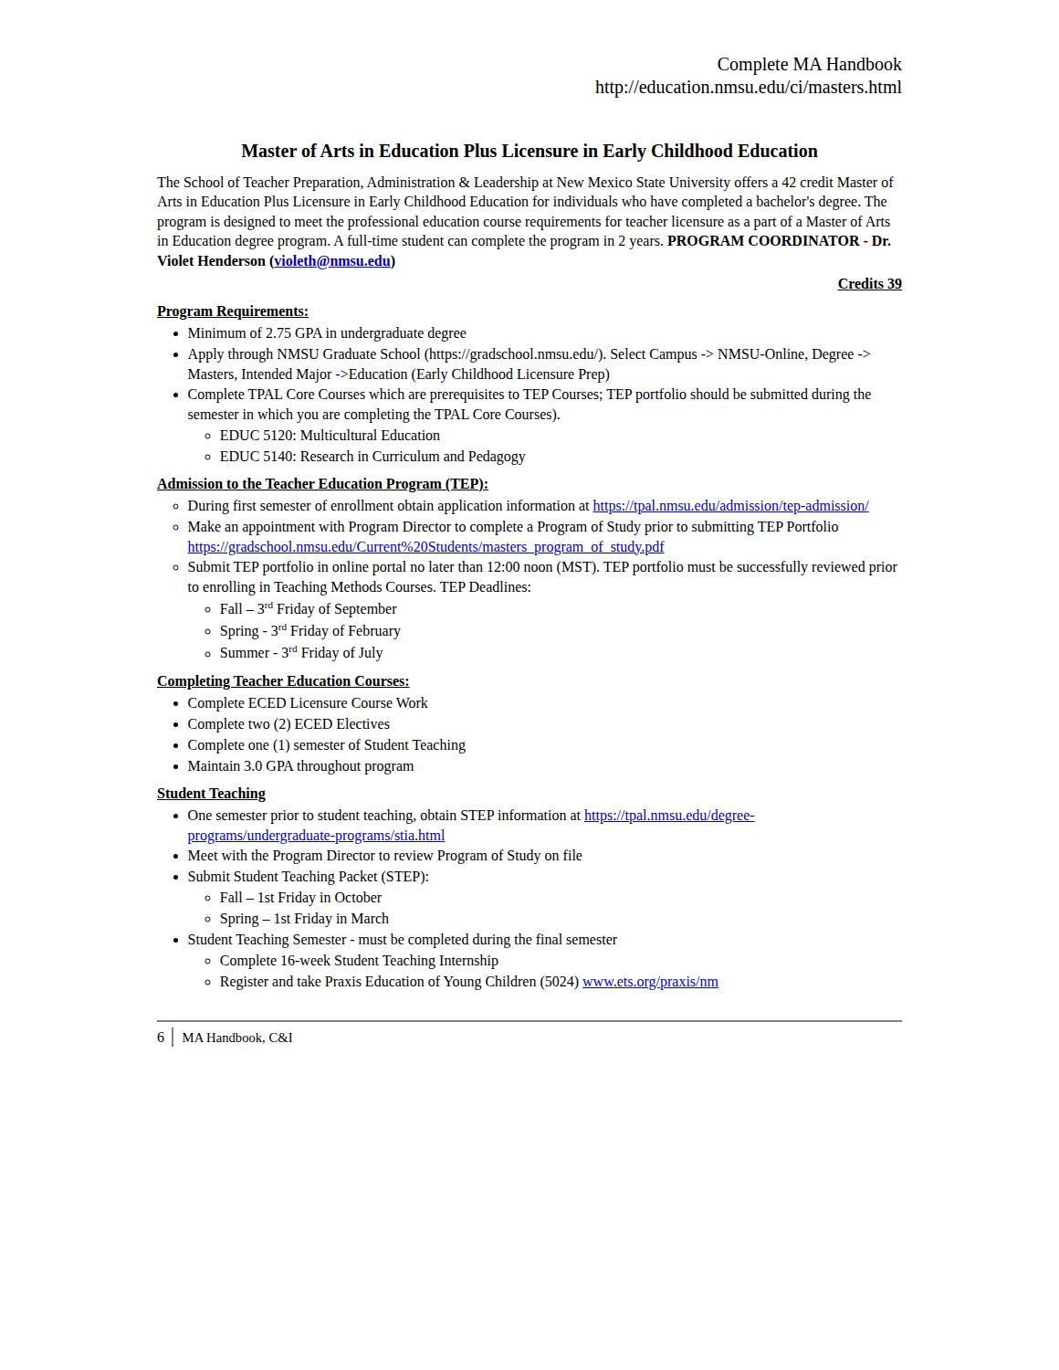Complete MA Handbook
http://education.nmsu.edu/ci/masters.html
Master of Arts in Education Plus Licensure in Early Childhood Education
The School of Teacher Preparation, Administration & Leadership at New Mexico State University offers a 42 credit Master of Arts in Education Plus Licensure in Early Childhood Education for individuals who have completed a bachelor's degree. The program is designed to meet the professional education course requirements for teacher licensure as a part of a Master of Arts in Education degree program. A full-time student can complete the program in 2 years. PROGRAM COORDINATOR - Dr. Violet Henderson (violeth@nmsu.edu)
Credits 39
Program Requirements:
Minimum of 2.75 GPA in undergraduate degree
Apply through NMSU Graduate School (https://gradschool.nmsu.edu/). Select Campus -> NMSU-Online, Degree -> Masters, Intended Major ->Education (Early Childhood Licensure Prep)
Complete TPAL Core Courses which are prerequisites to TEP Courses; TEP portfolio should be submitted during the semester in which you are completing the TPAL Core Courses).
EDUC 5120: Multicultural Education
EDUC 5140: Research in Curriculum and Pedagogy
Admission to the Teacher Education Program (TEP):
During first semester of enrollment obtain application information at https://tpal.nmsu.edu/admission/tep-admission/
Make an appointment with Program Director to complete a Program of Study prior to submitting TEP Portfolio https://gradschool.nmsu.edu/Current%20Students/masters_program_of_study.pdf
Submit TEP portfolio in online portal no later than 12:00 noon (MST). TEP portfolio must be successfully reviewed prior to enrolling in Teaching Methods Courses. TEP Deadlines:
Fall – 3rd Friday of September
Spring - 3rd Friday of February
Summer - 3rd Friday of July
Completing Teacher Education Courses:
Complete ECED Licensure Course Work
Complete two (2) ECED Electives
Complete one (1) semester of Student Teaching
Maintain 3.0 GPA throughout program
Student Teaching
One semester prior to student teaching, obtain STEP information at https://tpal.nmsu.edu/degree-programs/undergraduate-programs/stia.html
Meet with the Program Director to review Program of Study on file
Submit Student Teaching Packet (STEP):
Fall – 1st Friday in October
Spring – 1st Friday in March
Student Teaching Semester - must be completed during the final semester
Complete 16-week Student Teaching Internship
Register and take Praxis Education of Young Children (5024) www.ets.org/praxis/nm
6 MA Handbook, C&I